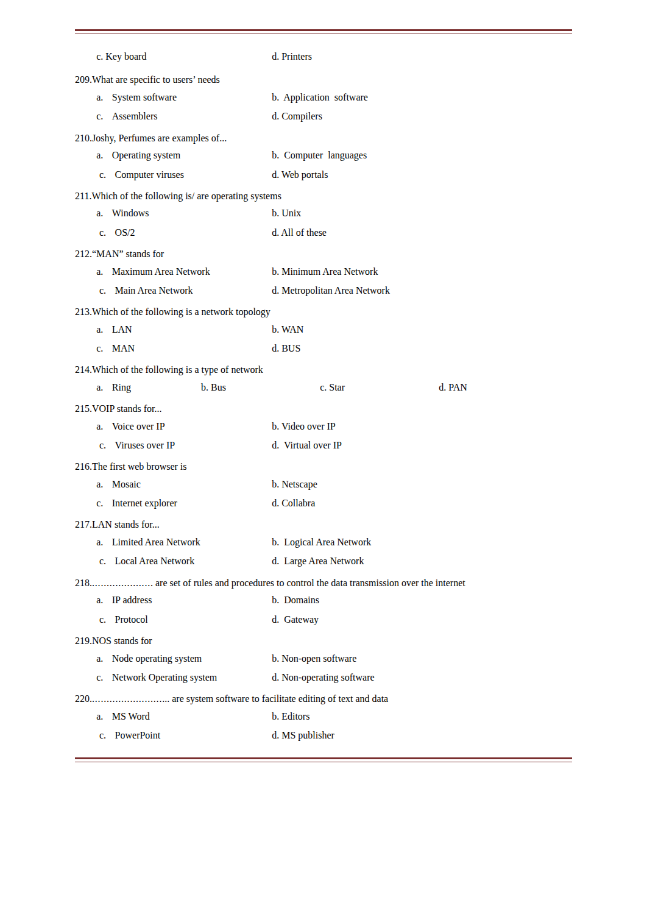c. Key board d. Printers
What are specific to users’ needs
a. System software b. Application software
c. Assemblers d. Compilers
Joshy, Perfumes are examples of...
a. Operating system b. Computer languages
c. Computer viruses d. Web portals
Which of the following is/ are operating systems
a. Windows b. Unix
c. OS/2 d. All of these
“MAN” stands for
a. Maximum Area Network b. Minimum Area Network
c. Main Area Network d. Metropolitan Area Network
Which of the following is a network topology
a. LAN b. WAN
c. MAN d. BUS
Which of the following is a type of network
a. Ring b. Bus c. Star d. PAN
VOIP stands for...
a. Voice over IP b. Video over IP
c. Viruses over IP d. Virtual over IP
The first web browser is
a. Mosaic b. Netscape
c. Internet explorer d. Collabra
LAN stands for...
a. Limited Area Network b. Logical Area Network
c. Local Area Network d. Large Area Network
..................... are set of rules and procedures to control the data transmission over the internet
a. IP address b. Domains
c. Protocol d. Gateway
NOS stands for
a. Node operating system b. Non-open software
c. Network Operating system d. Non-operating software
........................... are system software to facilitate editing of text and data
a. MS Word b. Editors
c. PowerPoint d. MS publisher